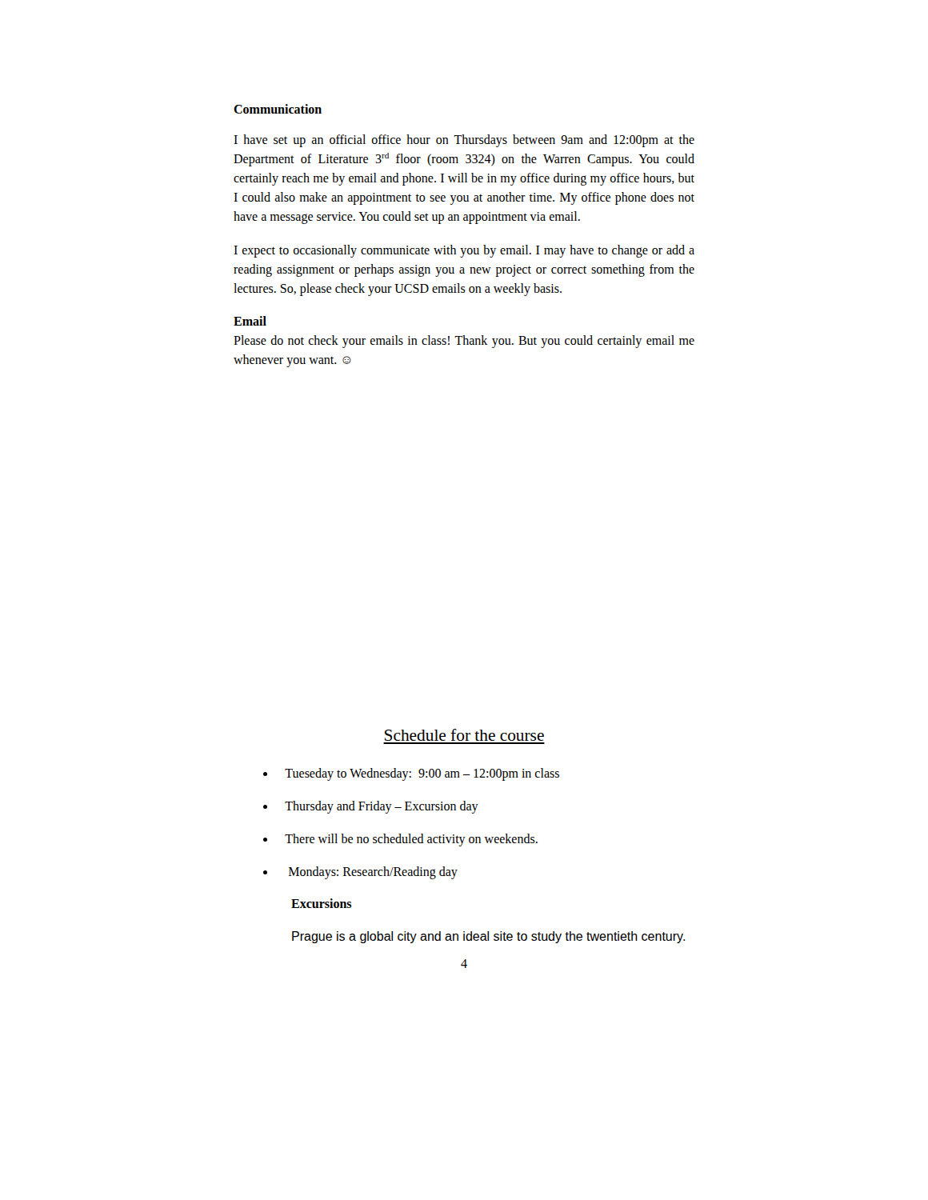Communication
I have set up an official office hour on Thursdays between 9am and 12:00pm at the Department of Literature 3rd floor (room 3324) on the Warren Campus. You could certainly reach me by email and phone. I will be in my office during my office hours, but I could also make an appointment to see you at another time. My office phone does not have a message service. You could set up an appointment via email.
I expect to occasionally communicate with you by email. I may have to change or add a reading assignment or perhaps assign you a new project or correct something from the lectures. So, please check your UCSD emails on a weekly basis.
Email
Please do not check your emails in class! Thank you. But you could certainly email me whenever you want. ☺
Schedule for the course
Tueseday to Wednesday: 9:00 am – 12:00pm in class
Thursday and Friday – Excursion day
There will be no scheduled activity on weekends.
Mondays: Research/Reading day
Excursions
Prague is a global city and an ideal site to study the twentieth century.
4